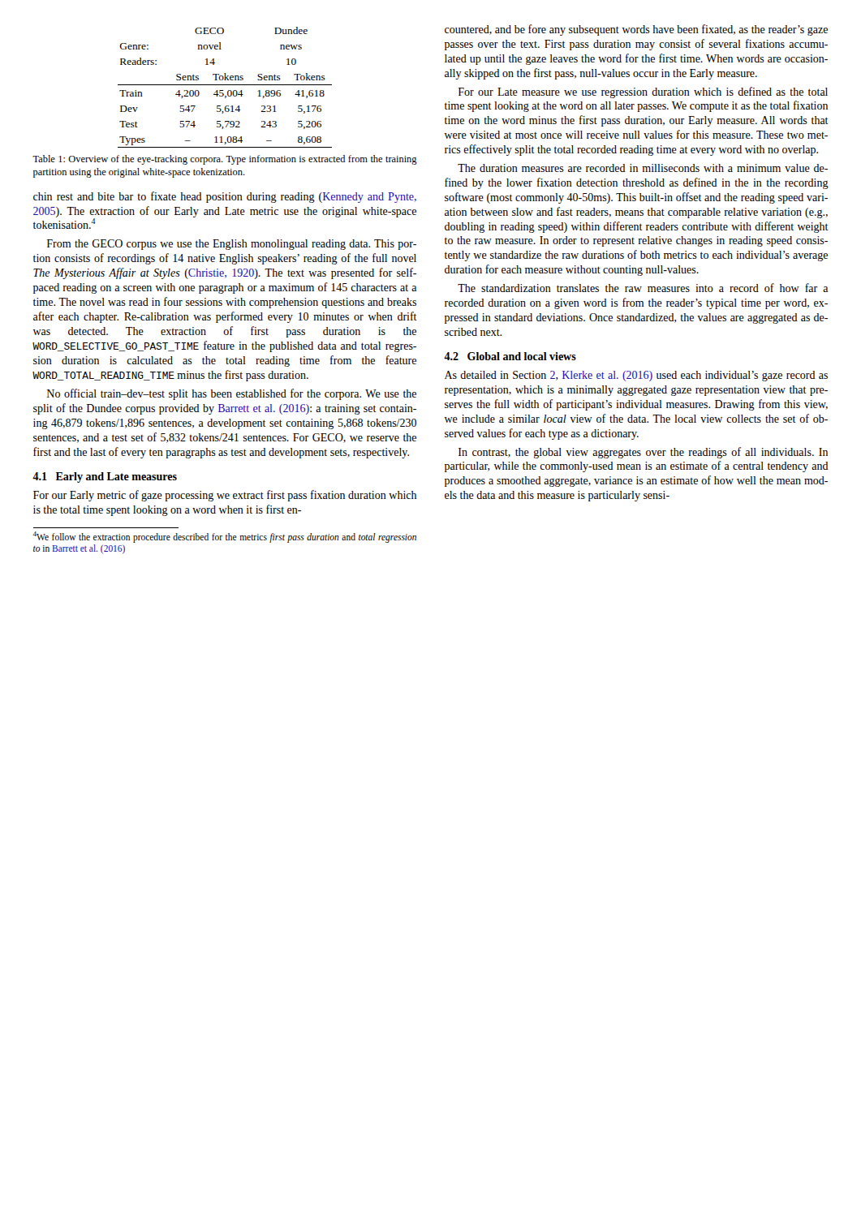| | GECO | Dundee |
| Genre: | novel | news |
| Readers: | 14 | 10 |
| | Sents | Tokens | Sents | Tokens |
| Train | 4,200 | 45,004 | 1,896 | 41,618 |
| Dev | 547 | 5,614 | 231 | 5,176 |
| Test | 574 | 5,792 | 243 | 5,206 |
| Types | – | 11,084 | – | 8,608 |
Table 1: Overview of the eye-tracking corpora. Type information is extracted from the training partition using the original white-space tokenization.
chin rest and bite bar to fixate head position during reading (Kennedy and Pynte, 2005). The extraction of our Early and Late metric use the original white-space tokenisation.4
From the GECO corpus we use the English monolingual reading data. This portion consists of recordings of 14 native English speakers’ reading of the full novel The Mysterious Affair at Styles (Christie, 1920). The text was presented for self-paced reading on a screen with one paragraph or a maximum of 145 characters at a time. The novel was read in four sessions with comprehension questions and breaks after each chapter. Re-calibration was performed every 10 minutes or when drift was detected. The extraction of first pass duration is the WORD_SELECTIVE_GO_PAST_TIME feature in the published data and total regression duration is calculated as the total reading time from the feature WORD_TOTAL_READING_TIME minus the first pass duration.
No official train–dev–test split has been established for the corpora. We use the split of the Dundee corpus provided by Barrett et al. (2016): a training set containing 46,879 tokens/1,896 sentences, a development set containing 5,868 tokens/230 sentences, and a test set of 5,832 tokens/241 sentences. For GECO, we reserve the first and the last of every ten paragraphs as test and development sets, respectively.
4.1 Early and Late measures
For our Early metric of gaze processing we extract first pass fixation duration which is the total time spent looking on a word when it is first en-
4We follow the extraction procedure described for the metrics first pass duration and total regression to in Barrett et al. (2016)
countered, and be fore any subsequent words have been fixated, as the reader’s gaze passes over the text. First pass duration may consist of several fixations accumulated up until the gaze leaves the word for the first time. When words are occasionally skipped on the first pass, null-values occur in the Early measure.
For our Late measure we use regression duration which is defined as the total time spent looking at the word on all later passes. We compute it as the total fixation time on the word minus the first pass duration, our Early measure. All words that were visited at most once will receive null values for this measure. These two metrics effectively split the total recorded reading time at every word with no overlap.
The duration measures are recorded in milliseconds with a minimum value defined by the lower fixation detection threshold as defined in the in the recording software (most commonly 40-50ms). This built-in offset and the reading speed variation between slow and fast readers, means that comparable relative variation (e.g., doubling in reading speed) within different readers contribute with different weight to the raw measure. In order to represent relative changes in reading speed consistently we standardize the raw durations of both metrics to each individual’s average duration for each measure without counting null-values.
The standardization translates the raw measures into a record of how far a recorded duration on a given word is from the reader’s typical time per word, expressed in standard deviations. Once standardized, the values are aggregated as described next.
4.2 Global and local views
As detailed in Section 2, Klerke et al. (2016) used each individual’s gaze record as representation, which is a minimally aggregated gaze representation view that preserves the full width of participant’s individual measures. Drawing from this view, we include a similar local view of the data. The local view collects the set of observed values for each type as a dictionary.
In contrast, the global view aggregates over the readings of all individuals. In particular, while the commonly-used mean is an estimate of a central tendency and produces a smoothed aggregate, variance is an estimate of how well the mean models the data and this measure is particularly sensi-